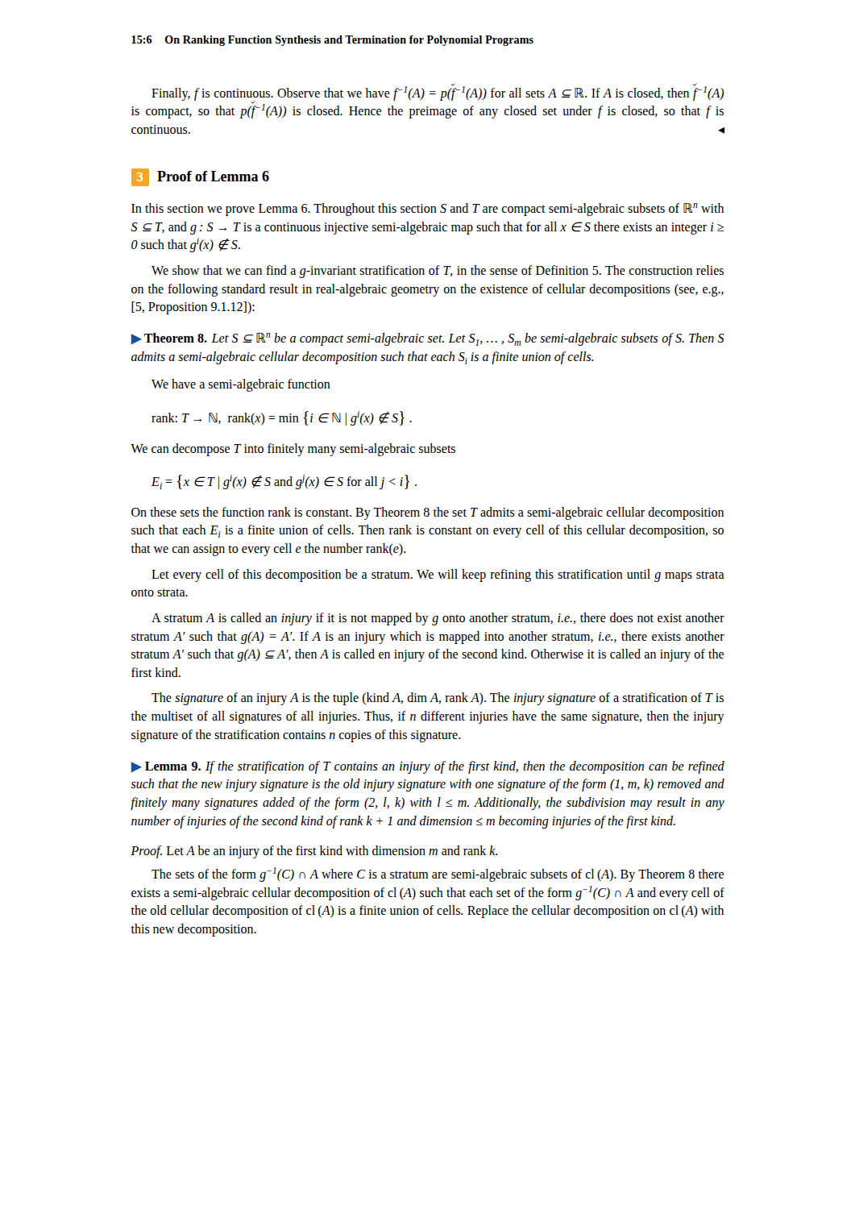15:6 On Ranking Function Synthesis and Termination for Polynomial Programs
Finally, f is continuous. Observe that we have f−1(A) = p(f−1(A)) for all sets A ⊆ ℝ. If A is closed, then f−1(A) is compact, so that p(f−1(A)) is closed. Hence the preimage of any closed set under f is closed, so that f is continuous. ◂
3 Proof of Lemma 6
In this section we prove Lemma 6. Throughout this section S and T are compact semi-algebraic subsets of ℝn with S ⊆ T, and g : S → T is a continuous injective semi-algebraic map such that for all x ∈ S there exists an integer i ≥ 0 such that gi(x) ∉ S.
We show that we can find a g-invariant stratification of T, in the sense of Definition 5. The construction relies on the following standard result in real-algebraic geometry on the existence of cellular decompositions (see, e.g., [5, Proposition 9.1.12]):
▶Theorem 8. Let S ⊆ ℝn be a compact semi-algebraic set. Let S1, … , Sm be semi-algebraic subsets of S. Then S admits a semi-algebraic cellular decomposition such that each Si is a finite union of cells.
We have a semi-algebraic function
rank: T → ℕ, rank(x) = min {i ∈ ℕ | gi(x) ∉ S} .
We can decompose T into finitely many semi-algebraic subsets
Ei = {x ∈ T | gi(x) ∉ S and gj(x) ∈ S for all j < i} .
On these sets the function rank is constant. By Theorem 8 the set T admits a semi-algebraic cellular decomposition such that each Ei is a finite union of cells. Then rank is constant on every cell of this cellular decomposition, so that we can assign to every cell e the number rank(e).
Let every cell of this decomposition be a stratum. We will keep refining this stratification until g maps strata onto strata.
A stratum A is called an injury if it is not mapped by g onto another stratum, i.e., there does not exist another stratum A′ such that g(A) = A′. If A is an injury which is mapped into another stratum, i.e., there exists another stratum A′ such that g(A) ⊆ A′, then A is called en injury of the second kind. Otherwise it is called an injury of the first kind.
The signature of an injury A is the tuple (kind A, dim A, rank A). The injury signature of a stratification of T is the multiset of all signatures of all injuries. Thus, if n different injuries have the same signature, then the injury signature of the stratification contains n copies of this signature.
▶Lemma 9. If the stratification of T contains an injury of the first kind, then the decomposition can be refined such that the new injury signature is the old injury signature with one signature of the form (1, m, k) removed and finitely many signatures added of the form (2, l, k) with l ≤ m. Additionally, the subdivision may result in any number of injuries of the second kind of rank k + 1 and dimension ≤ m becoming injuries of the first kind.
Proof. Let A be an injury of the first kind with dimension m and rank k.
The sets of the form g−1(C) ∩ A where C is a stratum are semi-algebraic subsets of cl (A). By Theorem 8 there exists a semi-algebraic cellular decomposition of cl (A) such that each set of the form g−1(C) ∩ A and every cell of the old cellular decomposition of cl (A) is a finite union of cells. Replace the cellular decomposition on cl (A) with this new decomposition.